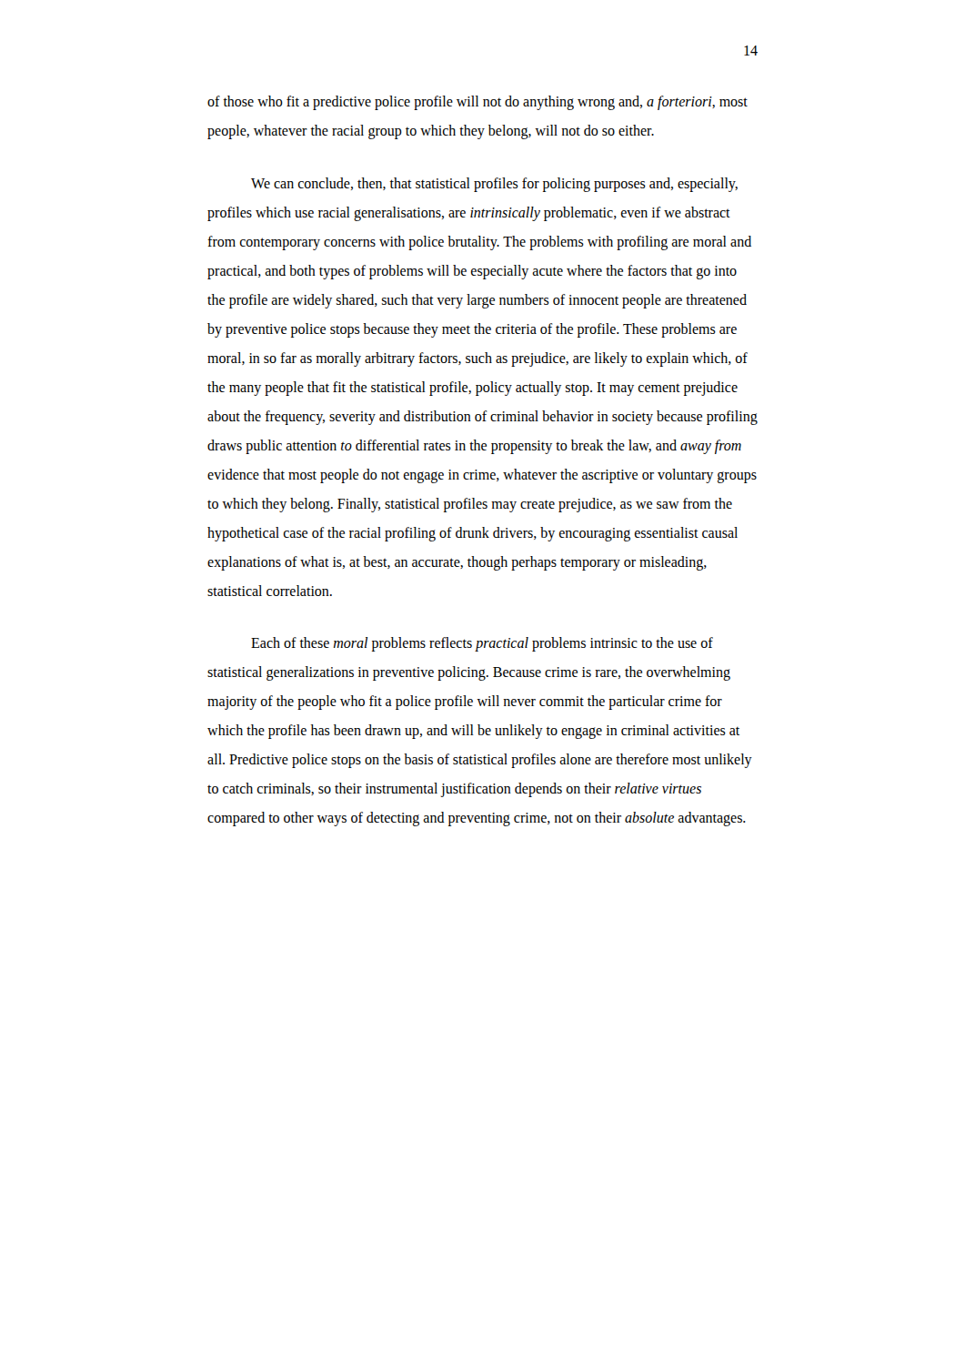14
of those who fit a predictive police profile will not do anything wrong and, a forteriori, most people, whatever the racial group to which they belong, will not do so either.
We can conclude, then, that statistical profiles for policing purposes and, especially, profiles which use racial generalisations, are intrinsically problematic, even if we abstract from contemporary concerns with police brutality. The problems with profiling are moral and practical, and both types of problems will be especially acute where the factors that go into the profile are widely shared, such that very large numbers of innocent people are threatened by preventive police stops because they meet the criteria of the profile. These problems are moral, in so far as morally arbitrary factors, such as prejudice, are likely to explain which, of the many people that fit the statistical profile, policy actually stop. It may cement prejudice about the frequency, severity and distribution of criminal behavior in society because profiling draws public attention to differential rates in the propensity to break the law, and away from evidence that most people do not engage in crime, whatever the ascriptive or voluntary groups to which they belong. Finally, statistical profiles may create prejudice, as we saw from the hypothetical case of the racial profiling of drunk drivers, by encouraging essentialist causal explanations of what is, at best, an accurate, though perhaps temporary or misleading, statistical correlation.
Each of these moral problems reflects practical problems intrinsic to the use of statistical generalizations in preventive policing. Because crime is rare, the overwhelming majority of the people who fit a police profile will never commit the particular crime for which the profile has been drawn up, and will be unlikely to engage in criminal activities at all. Predictive police stops on the basis of statistical profiles alone are therefore most unlikely to catch criminals, so their instrumental justification depends on their relative virtues compared to other ways of detecting and preventing crime, not on their absolute advantages.